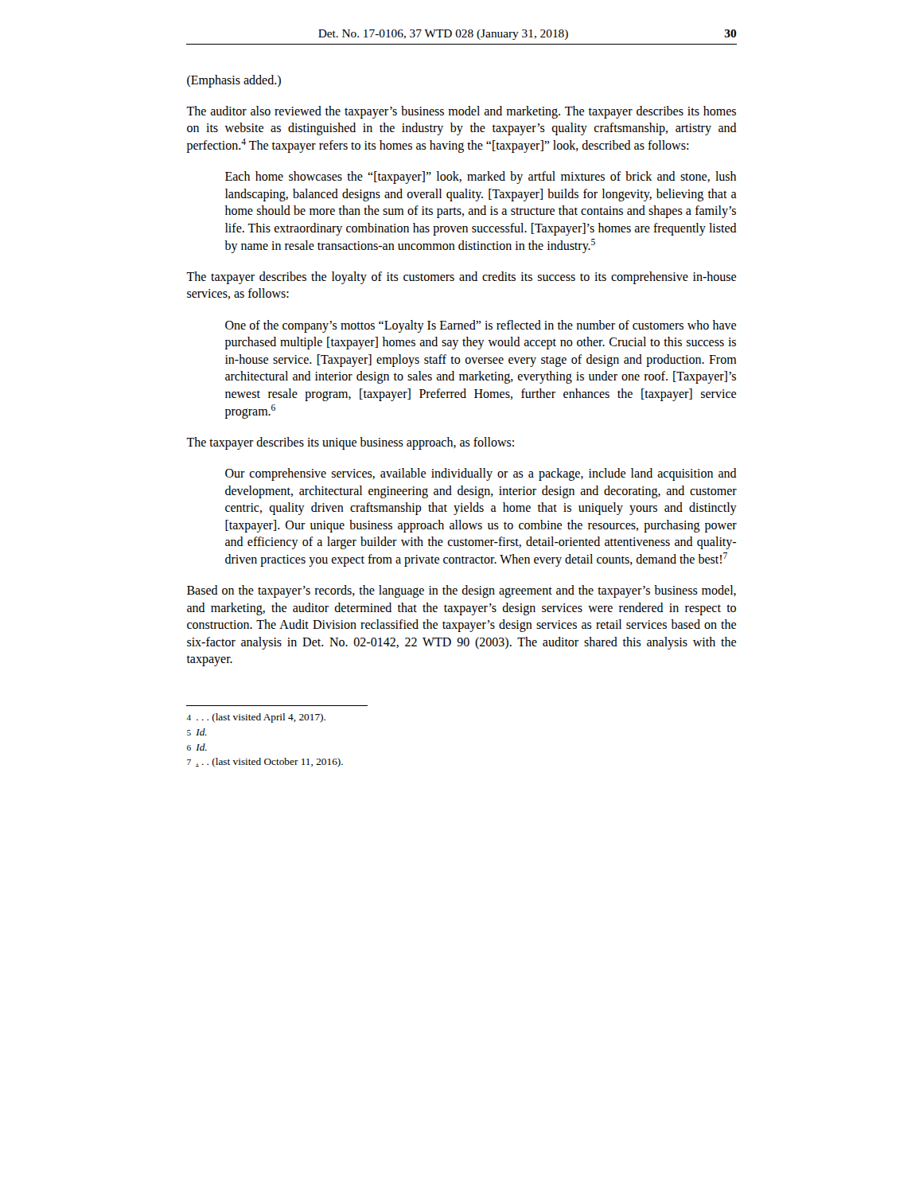Det. No. 17-0106, 37 WTD 028 (January 31, 2018) 30
(Emphasis added.)
The auditor also reviewed the taxpayer’s business model and marketing. The taxpayer describes its homes on its website as distinguished in the industry by the taxpayer’s quality craftsmanship, artistry and perfection.4 The taxpayer refers to its homes as having the “[taxpayer]” look, described as follows:
Each home showcases the “[taxpayer]” look, marked by artful mixtures of brick and stone, lush landscaping, balanced designs and overall quality. [Taxpayer] builds for longevity, believing that a home should be more than the sum of its parts, and is a structure that contains and shapes a family’s life. This extraordinary combination has proven successful. [Taxpayer]’s homes are frequently listed by name in resale transactions-an uncommon distinction in the industry.5
The taxpayer describes the loyalty of its customers and credits its success to its comprehensive in-house services, as follows:
One of the company’s mottos “Loyalty Is Earned” is reflected in the number of customers who have purchased multiple [taxpayer] homes and say they would accept no other. Crucial to this success is in-house service. [Taxpayer] employs staff to oversee every stage of design and production. From architectural and interior design to sales and marketing, everything is under one roof. [Taxpayer]’s newest resale program, [taxpayer] Preferred Homes, further enhances the [taxpayer] service program.6
The taxpayer describes its unique business approach, as follows:
Our comprehensive services, available individually or as a package, include land acquisition and development, architectural engineering and design, interior design and decorating, and customer centric, quality driven craftsmanship that yields a home that is uniquely yours and distinctly [taxpayer]. Our unique business approach allows us to combine the resources, purchasing power and efficiency of a larger builder with the customer-first, detail-oriented attentiveness and quality-driven practices you expect from a private contractor. When every detail counts, demand the best!7
Based on the taxpayer’s records, the language in the design agreement and the taxpayer’s business model, and marketing, the auditor determined that the taxpayer’s design services were rendered in respect to construction. The Audit Division reclassified the taxpayer’s design services as retail services based on the six-factor analysis in Det. No. 02-0142, 22 WTD 90 (2003). The auditor shared this analysis with the taxpayer.
4 . . . (last visited April 4, 2017).
5 Id.
6 Id.
7 . . . (last visited October 11, 2016).